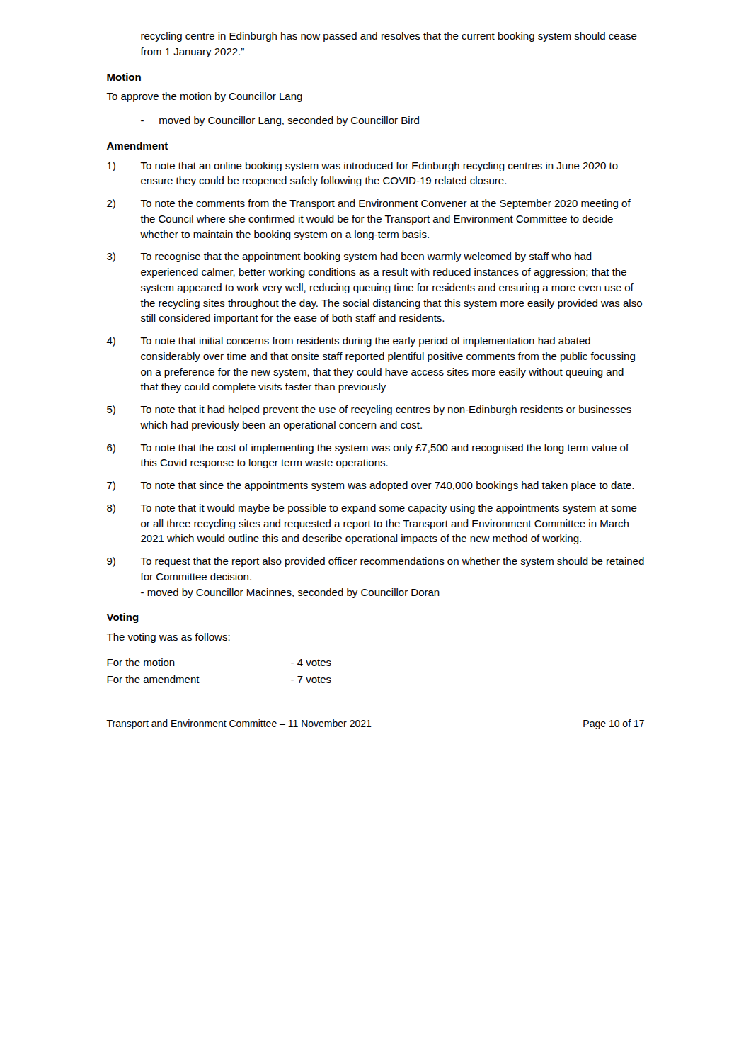recycling centre in Edinburgh has now passed and resolves that the current booking system should cease from 1 January 2022.”
Motion
To approve the motion by Councillor Lang
- moved by Councillor Lang, seconded by Councillor Bird
Amendment
1) To note that an online booking system was introduced for Edinburgh recycling centres in June 2020 to ensure they could be reopened safely following the COVID-19 related closure.
2) To note the comments from the Transport and Environment Convener at the September 2020 meeting of the Council where she confirmed it would be for the Transport and Environment Committee to decide whether to maintain the booking system on a long-term basis.
3) To recognise that the appointment booking system had been warmly welcomed by staff who had experienced calmer, better working conditions as a result with reduced instances of aggression; that the system appeared to work very well, reducing queuing time for residents and ensuring a more even use of the recycling sites throughout the day. The social distancing that this system more easily provided was also still considered important for the ease of both staff and residents.
4) To note that initial concerns from residents during the early period of implementation had abated considerably over time and that onsite staff reported plentiful positive comments from the public focussing on a preference for the new system, that they could have access sites more easily without queuing and that they could complete visits faster than previously
5) To note that it had helped prevent the use of recycling centres by non-Edinburgh residents or businesses which had previously been an operational concern and cost.
6) To note that the cost of implementing the system was only £7,500 and recognised the long term value of this Covid response to longer term waste operations.
7) To note that since the appointments system was adopted over 740,000 bookings had taken place to date.
8) To note that it would maybe be possible to expand some capacity using the appointments system at some or all three recycling sites and requested a report to the Transport and Environment Committee in March 2021 which would outline this and describe operational impacts of the new method of working.
9) To request that the report also provided officer recommendations on whether the system should be retained for Committee decision.
- moved by Councillor Macinnes, seconded by Councillor Doran
Voting
The voting was as follows:
| For the motion | - 4 votes |
| For the amendment | - 7 votes |
Transport and Environment Committee – 11 November 2021 Page 10 of 17